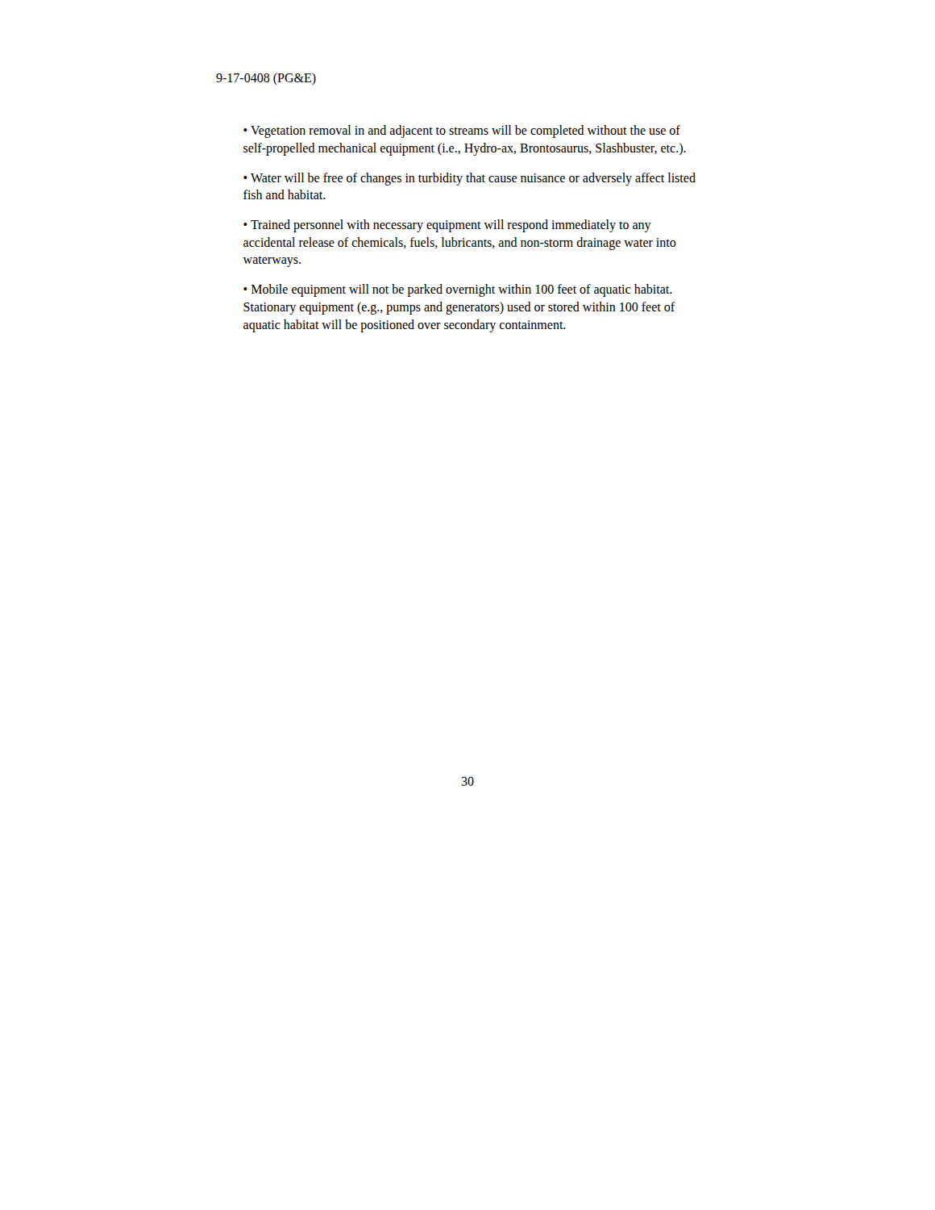9-17-0408 (PG&E)
• Vegetation removal in and adjacent to streams will be completed without the use of self-propelled mechanical equipment (i.e., Hydro-ax, Brontosaurus, Slashbuster, etc.).
• Water will be free of changes in turbidity that cause nuisance or adversely affect listed fish and habitat.
• Trained personnel with necessary equipment will respond immediately to any accidental release of chemicals, fuels, lubricants, and non-storm drainage water into waterways.
• Mobile equipment will not be parked overnight within 100 feet of aquatic habitat. Stationary equipment (e.g., pumps and generators) used or stored within 100 feet of aquatic habitat will be positioned over secondary containment.
30